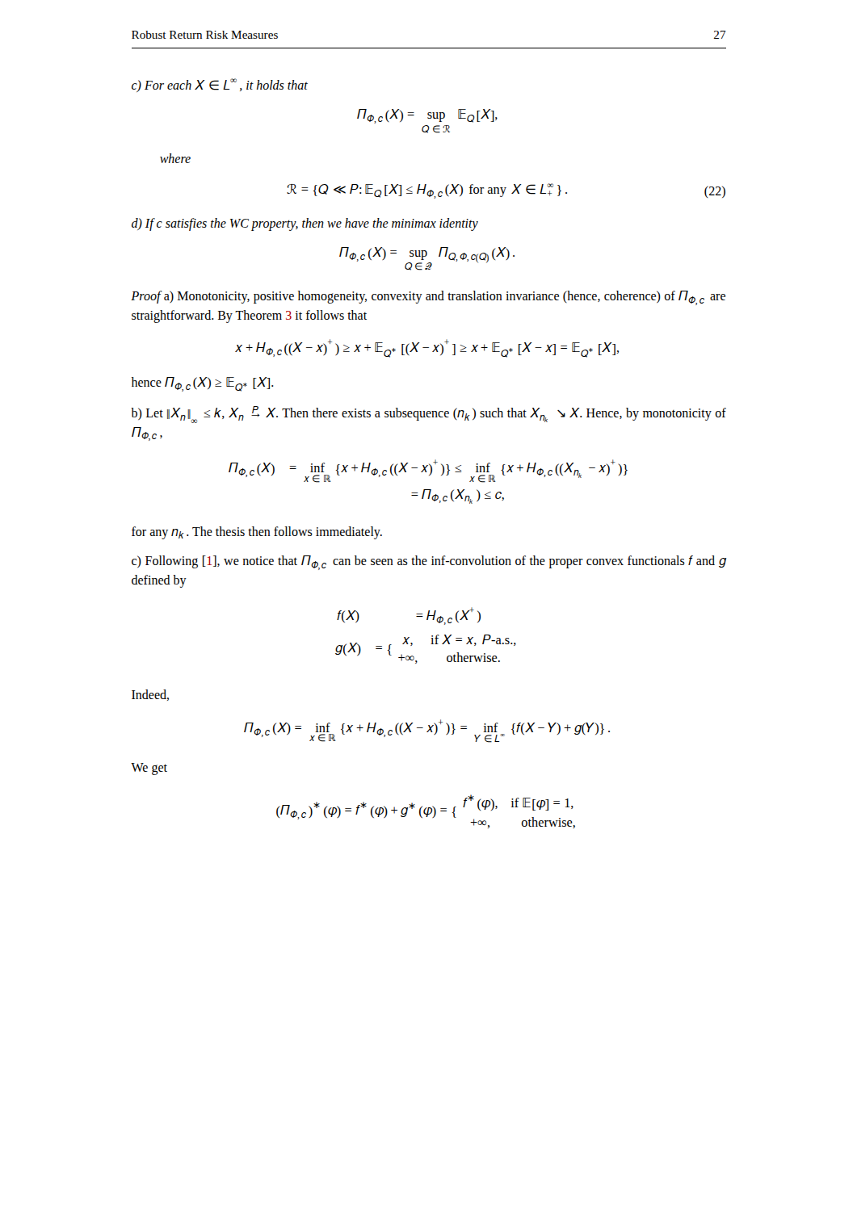Robust Return Risk Measures 27
c) For each X∈L∞, it holds that
ΠΦ,c (X) = sup Q∈ℛ 𝔼Q [X] ,
where
ℛ = { Q ≪ P : 𝔼Q [X] ≤ HΦ,c (X) for any X ∈ L+∞ } . (22)
d) If c satisfies the WC property, then we have the minimax identity
ΠΦ,c (X) = sup Q∈𝒬 ΠQ,Φ,c(Q) (X) .
Proof a) Monotonicity, positive homogeneity, convexity and translation invariance (hence, coherence) of ΠΦ,c are straightforward. By Theorem 3 it follows that
x + HΦ,c ( (X−x)+ ) ≥ x + 𝔼Q∗ [ (X−x)+ ] ≥ x + 𝔼Q∗ [X−x] = 𝔼Q∗ [X] ,
hence ΠΦ,c(X)≥𝔼Q∗[X].
b) Let ‖Xn‖∞≤k, Xn→PX. Then there exists a subsequence (nk) such that Xnk↘X. Hence, by monotonicity of ΠΦ,c,
ΠΦ,c (X) = inf x∈ℝ { x + HΦ,c ( (X−x)+ ) } ≤ inf x∈ℝ { x + HΦ,c ( (Xnk−x)+ ) } = ΠΦ,c (Xnk) ≤ c ,
for any nk. The thesis then follows immediately.
c) Following [1], we notice that ΠΦ,c can be seen as the inf-convolution of the proper convex functionals f and g defined by
f (X) = HΦ,c (X+) g (X) = { x, if X=x,P-a.s., +∞, otherwise.
Indeed,
ΠΦ,c (X) = inf x∈ℝ { x + HΦ,c ( (X−x)+ ) } = inf Y∈L∞ { f (X−Y) + g (Y) } .
We get
(ΠΦ,c) ∗ (φ) = f∗ (φ) + g∗ (φ) = { f∗ (φ) , if 𝔼 [φ] = 1 , +∞, otherwise,